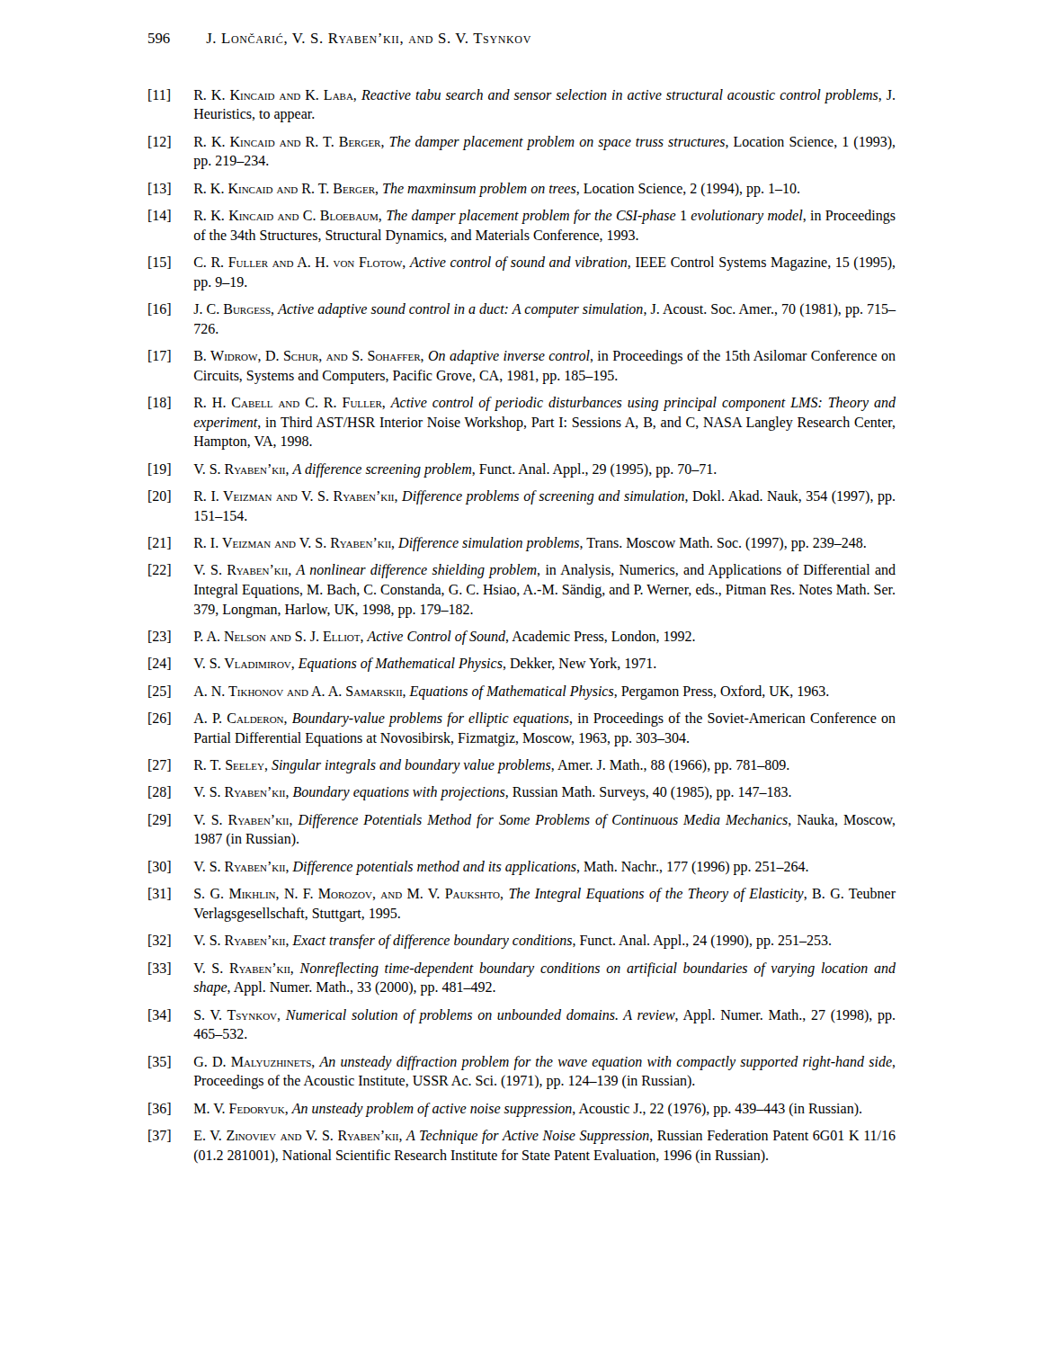596 J. Lončarić, V. S. Ryaben’kii, and S. V. Tsynkov
[11] R. K. Kincaid and K. Laba, Reactive tabu search and sensor selection in active structural acoustic control problems, J. Heuristics, to appear.
[12] R. K. Kincaid and R. T. Berger, The damper placement problem on space truss structures, Location Science, 1 (1993), pp. 219–234.
[13] R. K. Kincaid and R. T. Berger, The maxminsum problem on trees, Location Science, 2 (1994), pp. 1–10.
[14] R. K. Kincaid and C. Bloebaum, The damper placement problem for the CSI-phase 1 evolutionary model, in Proceedings of the 34th Structures, Structural Dynamics, and Materials Conference, 1993.
[15] C. R. Fuller and A. H. von Flotow, Active control of sound and vibration, IEEE Control Systems Magazine, 15 (1995), pp. 9–19.
[16] J. C. Burgess, Active adaptive sound control in a duct: A computer simulation, J. Acoust. Soc. Amer., 70 (1981), pp. 715–726.
[17] B. Widrow, D. Schur, and S. Sohaffer, On adaptive inverse control, in Proceedings of the 15th Asilomar Conference on Circuits, Systems and Computers, Pacific Grove, CA, 1981, pp. 185–195.
[18] R. H. Cabell and C. R. Fuller, Active control of periodic disturbances using principal component LMS: Theory and experiment, in Third AST/HSR Interior Noise Workshop, Part I: Sessions A, B, and C, NASA Langley Research Center, Hampton, VA, 1998.
[19] V. S. Ryaben’kii, A difference screening problem, Funct. Anal. Appl., 29 (1995), pp. 70–71.
[20] R. I. Veizman and V. S. Ryaben’kii, Difference problems of screening and simulation, Dokl. Akad. Nauk, 354 (1997), pp. 151–154.
[21] R. I. Veizman and V. S. Ryaben’kii, Difference simulation problems, Trans. Moscow Math. Soc. (1997), pp. 239–248.
[22] V. S. Ryaben’kii, A nonlinear difference shielding problem, in Analysis, Numerics, and Applications of Differential and Integral Equations, M. Bach, C. Constanda, G. C. Hsiao, A.-M. Sändig, and P. Werner, eds., Pitman Res. Notes Math. Ser. 379, Longman, Harlow, UK, 1998, pp. 179–182.
[23] P. A. Nelson and S. J. Elliot, Active Control of Sound, Academic Press, London, 1992.
[24] V. S. Vladimirov, Equations of Mathematical Physics, Dekker, New York, 1971.
[25] A. N. Tikhonov and A. A. Samarskii, Equations of Mathematical Physics, Pergamon Press, Oxford, UK, 1963.
[26] A. P. Calderon, Boundary-value problems for elliptic equations, in Proceedings of the Soviet-American Conference on Partial Differential Equations at Novosibirsk, Fizmatgiz, Moscow, 1963, pp. 303–304.
[27] R. T. Seeley, Singular integrals and boundary value problems, Amer. J. Math., 88 (1966), pp. 781–809.
[28] V. S. Ryaben’kii, Boundary equations with projections, Russian Math. Surveys, 40 (1985), pp. 147–183.
[29] V. S. Ryaben’kii, Difference Potentials Method for Some Problems of Continuous Media Mechanics, Nauka, Moscow, 1987 (in Russian).
[30] V. S. Ryaben’kii, Difference potentials method and its applications, Math. Nachr., 177 (1996) pp. 251–264.
[31] S. G. Mikhlin, N. F. Morozov, and M. V. Paukshto, The Integral Equations of the Theory of Elasticity, B. G. Teubner Verlagsgesellschaft, Stuttgart, 1995.
[32] V. S. Ryaben’kii, Exact transfer of difference boundary conditions, Funct. Anal. Appl., 24 (1990), pp. 251–253.
[33] V. S. Ryaben’kii, Nonreflecting time-dependent boundary conditions on artificial boundaries of varying location and shape, Appl. Numer. Math., 33 (2000), pp. 481–492.
[34] S. V. Tsynkov, Numerical solution of problems on unbounded domains. A review, Appl. Numer. Math., 27 (1998), pp. 465–532.
[35] G. D. Malyuzhinets, An unsteady diffraction problem for the wave equation with compactly supported right-hand side, Proceedings of the Acoustic Institute, USSR Ac. Sci. (1971), pp. 124–139 (in Russian).
[36] M. V. Fedoryuk, An unsteady problem of active noise suppression, Acoustic J., 22 (1976), pp. 439–443 (in Russian).
[37] E. V. Zinoviev and V. S. Ryaben’kii, A Technique for Active Noise Suppression, Russian Federation Patent 6G01 K 11/16 (01.2 281001), National Scientific Research Institute for State Patent Evaluation, 1996 (in Russian).